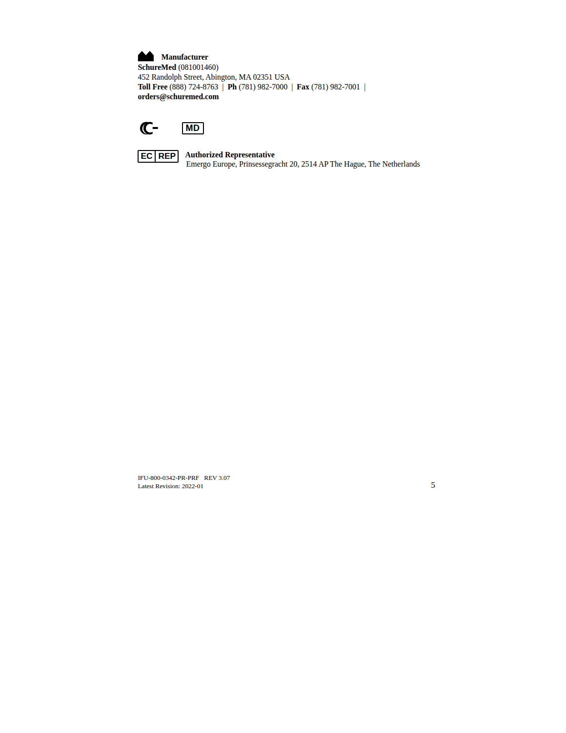Manufacturer
SchureMed (081001460)
452 Randolph Street, Abington, MA 02351 USA
Toll Free (888) 724-8763 | Ph (781) 982-7000 | Fax (781) 982-7001 | orders@schuremed.com
MD
EC REP
Authorized Representative
Emergo Europe, Prinsessegracht 20, 2514 AP The Hague, The Netherlands
IFU-800-0342-PR-PRF REV 3.07
Latest Revision: 2022-01
5